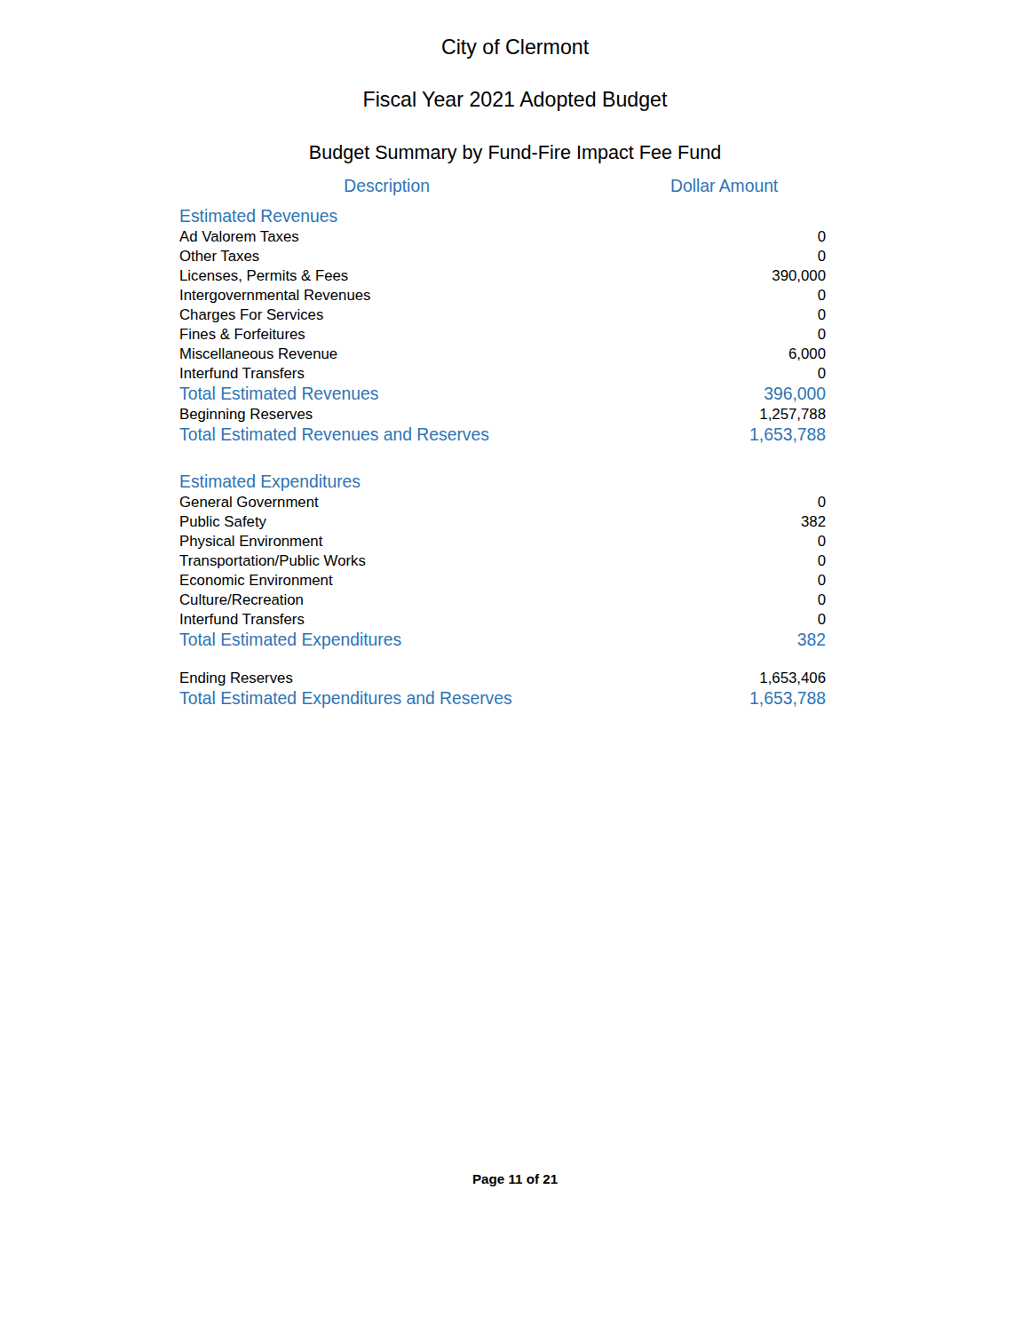City of Clermont
Fiscal Year 2021 Adopted Budget
Budget Summary by Fund-Fire Impact Fee Fund
| Description | Dollar Amount |
| --- | --- |
| Estimated Revenues | |
| Ad Valorem Taxes | 0 |
| Other Taxes | 0 |
| Licenses, Permits & Fees | 390,000 |
| Intergovernmental Revenues | 0 |
| Charges For Services | 0 |
| Fines & Forfeitures | 0 |
| Miscellaneous Revenue | 6,000 |
| Interfund Transfers | 0 |
| Total Estimated Revenues | 396,000 |
| Beginning Reserves | 1,257,788 |
| Total Estimated Revenues and Reserves | 1,653,788 |
| Estimated Expenditures | |
| General Government | 0 |
| Public Safety | 382 |
| Physical Environment | 0 |
| Transportation/Public Works | 0 |
| Economic Environment | 0 |
| Culture/Recreation | 0 |
| Interfund Transfers | 0 |
| Total Estimated Expenditures | 382 |
| Ending Reserves | 1,653,406 |
| Total Estimated Expenditures and Reserves | 1,653,788 |
Page 11 of 21